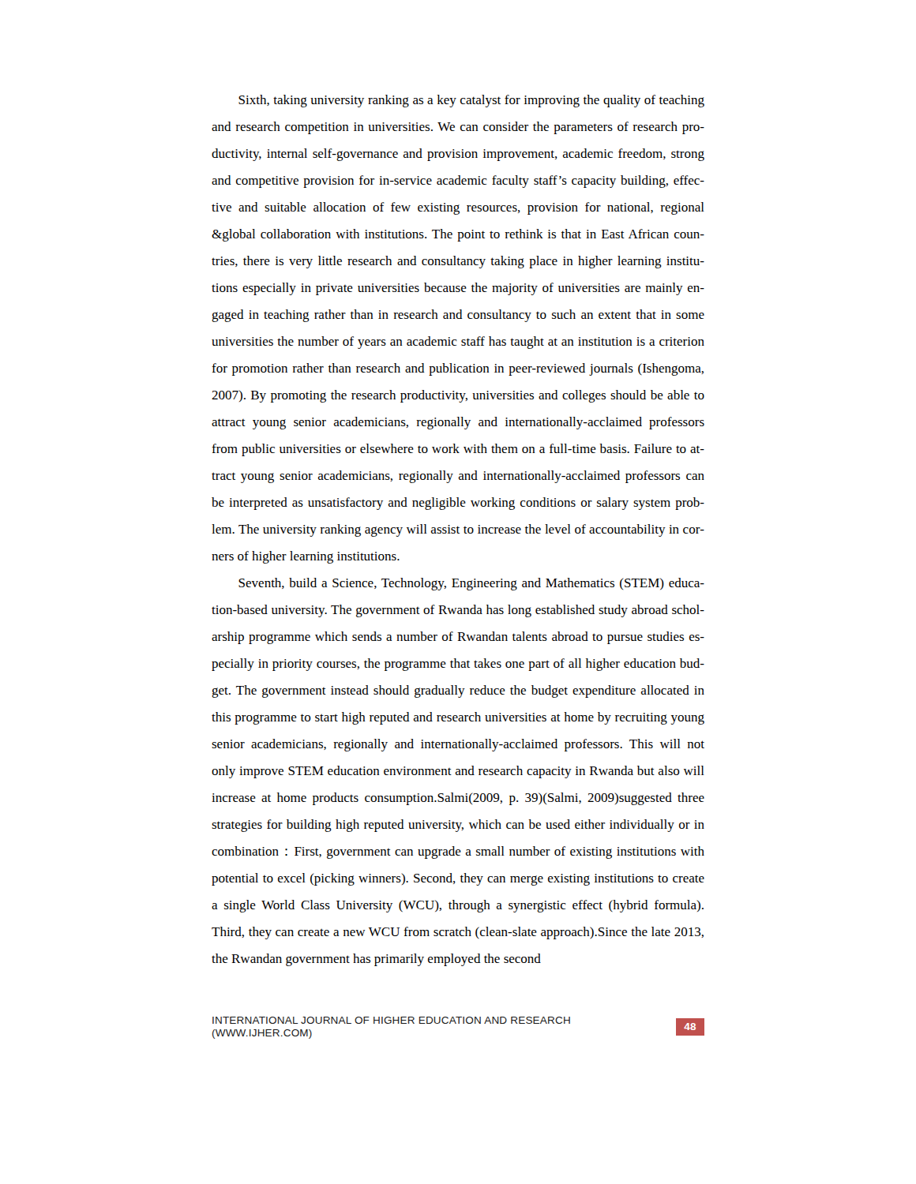Sixth, taking university ranking as a key catalyst for improving the quality of teaching and research competition in universities. We can consider the parameters of research productivity, internal self-governance and provision improvement, academic freedom, strong and competitive provision for in-service academic faculty staff’s capacity building, effective and suitable allocation of few existing resources, provision for national, regional &global collaboration with institutions. The point to rethink is that in East African countries, there is very little research and consultancy taking place in higher learning institutions especially in private universities because the majority of universities are mainly engaged in teaching rather than in research and consultancy to such an extent that in some universities the number of years an academic staff has taught at an institution is a criterion for promotion rather than research and publication in peer-reviewed journals (Ishengoma, 2007). By promoting the research productivity, universities and colleges should be able to attract young senior academicians, regionally and internationally-acclaimed professors from public universities or elsewhere to work with them on a full-time basis. Failure to attract young senior academicians, regionally and internationally-acclaimed professors can be interpreted as unsatisfactory and negligible working conditions or salary system problem. The university ranking agency will assist to increase the level of accountability in corners of higher learning institutions.
Seventh, build a Science, Technology, Engineering and Mathematics (STEM) education-based university. The government of Rwanda has long established study abroad scholarship programme which sends a number of Rwandan talents abroad to pursue studies especially in priority courses, the programme that takes one part of all higher education budget. The government instead should gradually reduce the budget expenditure allocated in this programme to start high reputed and research universities at home by recruiting young senior academicians, regionally and internationally-acclaimed professors. This will not only improve STEM education environment and research capacity in Rwanda but also will increase at home products consumption.Salmi(2009, p. 39)(Salmi, 2009)suggested three strategies for building high reputed university, which can be used either individually or in combination：First, government can upgrade a small number of existing institutions with potential to excel (picking winners). Second, they can merge existing institutions to create a single World Class University (WCU), through a synergistic effect (hybrid formula). Third, they can create a new WCU from scratch (clean-slate approach).Since the late 2013, the Rwandan government has primarily employed the second
INTERNATIONAL JOURNAL OF HIGHER EDUCATION AND RESEARCH (WWW.IJHER.COM) 48